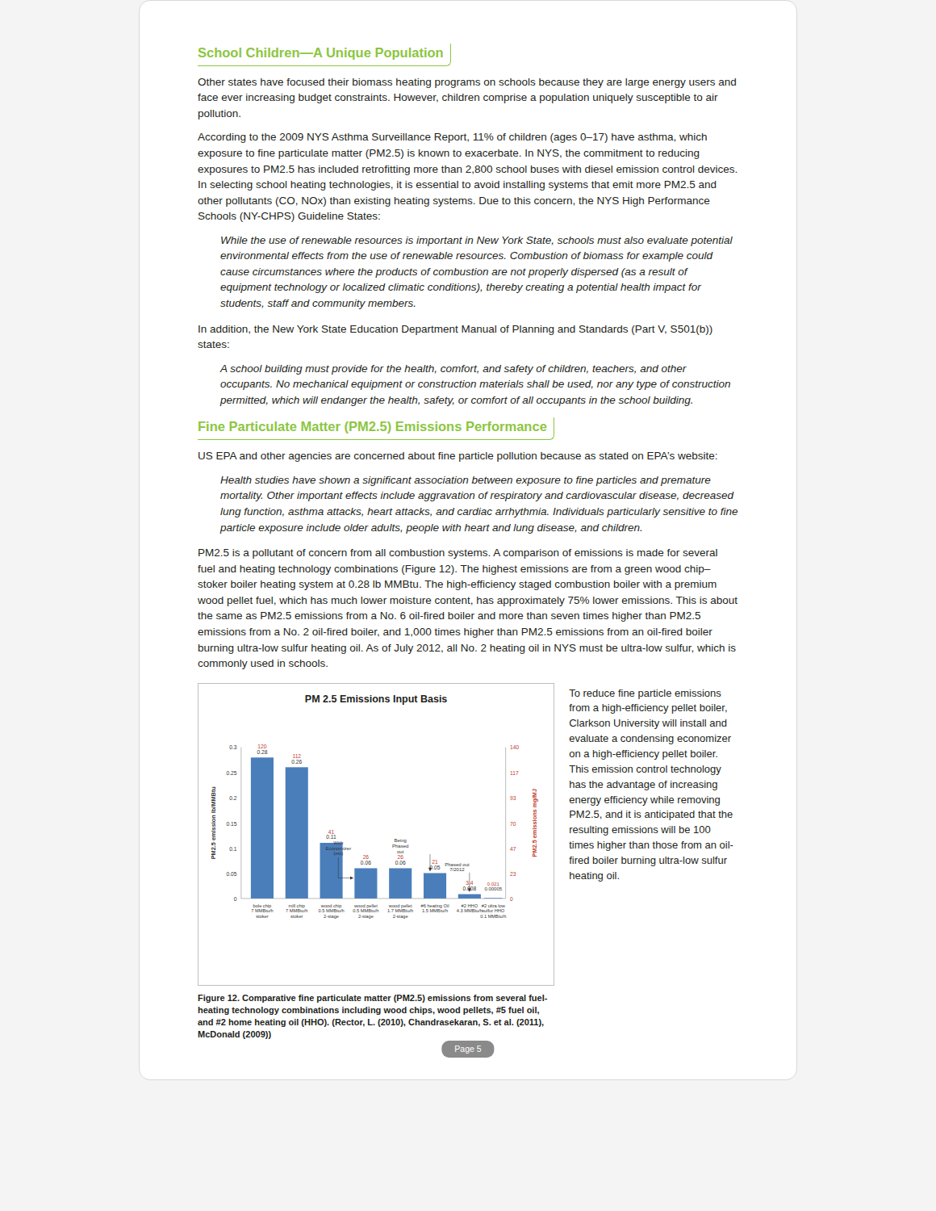School Children—A Unique Population
Other states have focused their biomass heating programs on schools because they are large energy users and face ever increasing budget constraints. However, children comprise a population uniquely susceptible to air pollution.
According to the 2009 NYS Asthma Surveillance Report, 11% of children (ages 0–17) have asthma, which exposure to fine particulate matter (PM2.5) is known to exacerbate. In NYS, the commitment to reducing exposures to PM2.5 has included retrofitting more than 2,800 school buses with diesel emission control devices. In selecting school heating technologies, it is essential to avoid installing systems that emit more PM2.5 and other pollutants (CO, NOx) than existing heating systems. Due to this concern, the NYS High Performance Schools (NY-CHPS) Guideline States:
While the use of renewable resources is important in New York State, schools must also evaluate potential environmental effects from the use of renewable resources. Combustion of biomass for example could cause circumstances where the products of combustion are not properly dispersed (as a result of equipment technology or localized climatic conditions), thereby creating a potential health impact for students, staff and community members.
In addition, the New York State Education Department Manual of Planning and Standards (Part V, S501(b)) states:
A school building must provide for the health, comfort, and safety of children, teachers, and other occupants. No mechanical equipment or construction materials shall be used, nor any type of construction permitted, which will endanger the health, safety, or comfort of all occupants in the school building.
Fine Particulate Matter (PM2.5) Emissions Performance
US EPA and other agencies are concerned about fine particle pollution because as stated on EPA’s website:
Health studies have shown a significant association between exposure to fine particles and premature mortality. Other important effects include aggravation of respiratory and cardiovascular disease, decreased lung function, asthma attacks, heart attacks, and cardiac arrhythmia. Individuals particularly sensitive to fine particle exposure include older adults, people with heart and lung disease, and children.
PM2.5 is a pollutant of concern from all combustion systems. A comparison of emissions is made for several fuel and heating technology combinations (Figure 12). The highest emissions are from a green wood chip–stoker boiler heating system at 0.28 lb MMBtu. The high-efficiency staged combustion boiler with a premium wood pellet fuel, which has much lower moisture content, has approximately 75% lower emissions. This is about the same as PM2.5 emissions from a No. 6 oil-fired boiler and more than seven times higher than PM2.5 emissions from a No. 2 oil-fired boiler, and 1,000 times higher than PM2.5 emissions from an oil-fired boiler burning ultra-low sulfur heating oil. As of July 2012, all No. 2 heating oil in NYS must be ultra-low sulfur, which is commonly used in schools.
PM 2.5 Emissions Input Basis
0.3 0.25 0.2 0.15 0.1 0.05 0 140 117 93 70 47 23 0 PM2.5 emission lb/MMBtu PM2.5 emissions mg/MJ 0.28 120 0.26 112 0.11 41 0.06 26 0.06 26 0.05 21 0.008 3.4 0.00005 0.021 With Economizer (est) Being Phased out Phased out 7/2012 bole chip 7 MMBtu/h stoker mill chip 7 MMBtu/h stoker wood chip 0.5 MMBtu/h 2-stage wood pellet 0.5 MMBtu/h 2-stage wood pellet 1.7 MMBtu/h 2-stage #6 heating Oil 1.5 MMBtu/h #2 HHO 4.3 MMBtu/h #2 ultra low sulfur HHO 0.1 MMBtu/h
To reduce fine particle emissions from a high-efficiency pellet boiler, Clarkson University will install and evaluate a condensing economizer on a high-efficiency pellet boiler. This emission control technology has the advantage of increasing energy efficiency while removing PM2.5, and it is anticipated that the resulting emissions will be 100 times higher than those from an oil-fired boiler burning ultra-low sulfur heating oil.
Figure 12. Comparative fine particulate matter (PM2.5) emissions from several fuel-heating technology combinations including wood chips, wood pellets, #5 fuel oil, and #2 home heating oil (HHO). (Rector, L. (2010), Chandrasekaran, S. et al. (2011), McDonald (2009))
Page 5